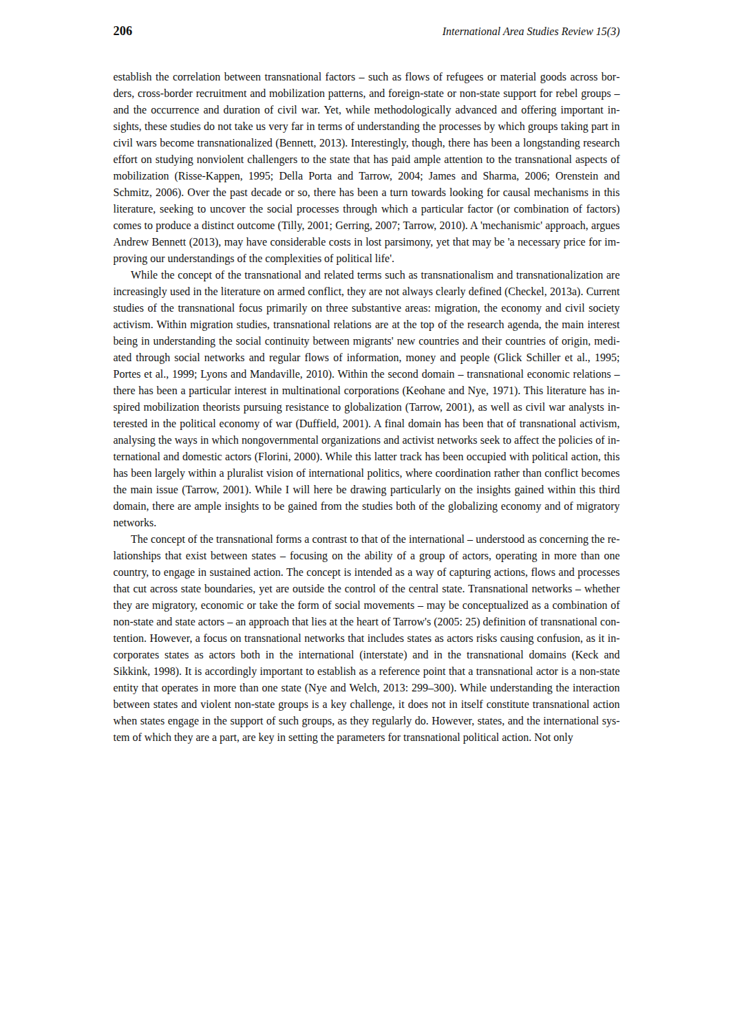206 International Area Studies Review 15(3)
establish the correlation between transnational factors – such as flows of refugees or material goods across borders, cross-border recruitment and mobilization patterns, and foreign-state or non-state support for rebel groups – and the occurrence and duration of civil war. Yet, while methodologically advanced and offering important insights, these studies do not take us very far in terms of understanding the processes by which groups taking part in civil wars become transnationalized (Bennett, 2013). Interestingly, though, there has been a longstanding research effort on studying nonviolent challengers to the state that has paid ample attention to the transnational aspects of mobilization (Risse-Kappen, 1995; Della Porta and Tarrow, 2004; James and Sharma, 2006; Orenstein and Schmitz, 2006). Over the past decade or so, there has been a turn towards looking for causal mechanisms in this literature, seeking to uncover the social processes through which a particular factor (or combination of factors) comes to produce a distinct outcome (Tilly, 2001; Gerring, 2007; Tarrow, 2010). A 'mechanismic' approach, argues Andrew Bennett (2013), may have considerable costs in lost parsimony, yet that may be 'a necessary price for improving our understandings of the complexities of political life'.
While the concept of the transnational and related terms such as transnationalism and transnationalization are increasingly used in the literature on armed conflict, they are not always clearly defined (Checkel, 2013a). Current studies of the transnational focus primarily on three substantive areas: migration, the economy and civil society activism. Within migration studies, transnational relations are at the top of the research agenda, the main interest being in understanding the social continuity between migrants' new countries and their countries of origin, mediated through social networks and regular flows of information, money and people (Glick Schiller et al., 1995; Portes et al., 1999; Lyons and Mandaville, 2010). Within the second domain – transnational economic relations – there has been a particular interest in multinational corporations (Keohane and Nye, 1971). This literature has inspired mobilization theorists pursuing resistance to globalization (Tarrow, 2001), as well as civil war analysts interested in the political economy of war (Duffield, 2001). A final domain has been that of transnational activism, analysing the ways in which nongovernmental organizations and activist networks seek to affect the policies of international and domestic actors (Florini, 2000). While this latter track has been occupied with political action, this has been largely within a pluralist vision of international politics, where coordination rather than conflict becomes the main issue (Tarrow, 2001). While I will here be drawing particularly on the insights gained within this third domain, there are ample insights to be gained from the studies both of the globalizing economy and of migratory networks.
The concept of the transnational forms a contrast to that of the international – understood as concerning the relationships that exist between states – focusing on the ability of a group of actors, operating in more than one country, to engage in sustained action. The concept is intended as a way of capturing actions, flows and processes that cut across state boundaries, yet are outside the control of the central state. Transnational networks – whether they are migratory, economic or take the form of social movements – may be conceptualized as a combination of non-state and state actors – an approach that lies at the heart of Tarrow's (2005: 25) definition of transnational contention. However, a focus on transnational networks that includes states as actors risks causing confusion, as it incorporates states as actors both in the international (interstate) and in the transnational domains (Keck and Sikkink, 1998). It is accordingly important to establish as a reference point that a transnational actor is a non-state entity that operates in more than one state (Nye and Welch, 2013: 299–300). While understanding the interaction between states and violent non-state groups is a key challenge, it does not in itself constitute transnational action when states engage in the support of such groups, as they regularly do. However, states, and the international system of which they are a part, are key in setting the parameters for transnational political action. Not only